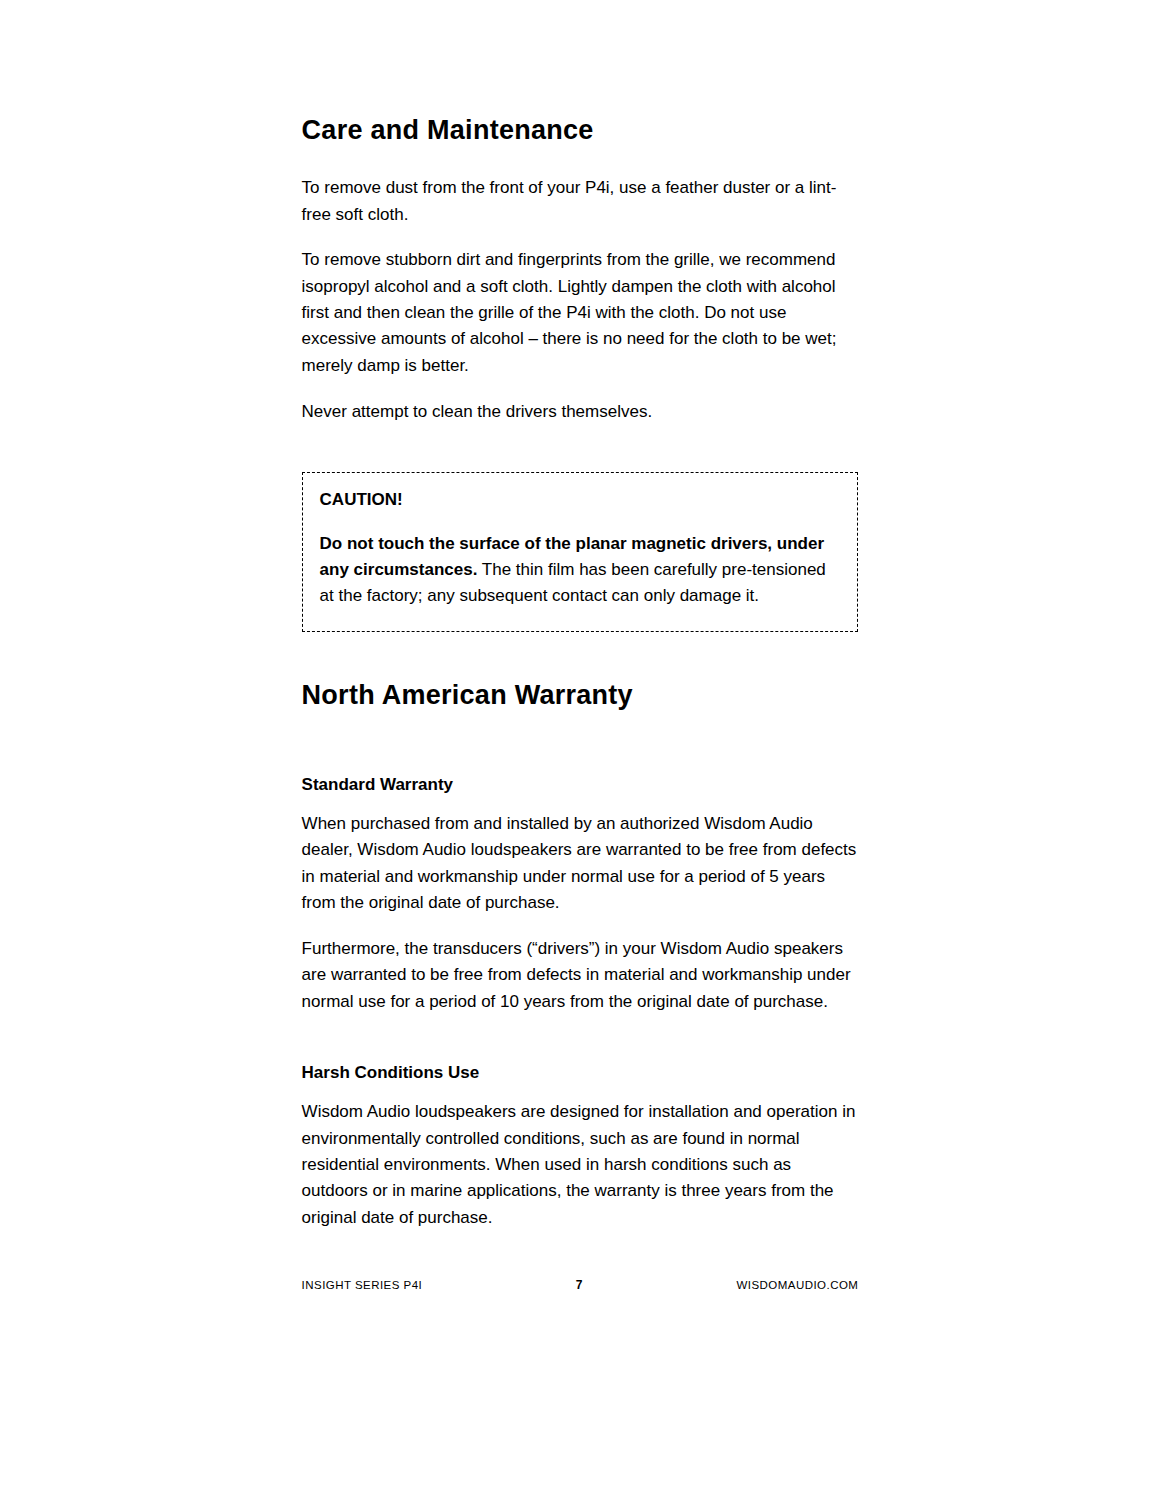Care and Maintenance
To remove dust from the front of your P4i, use a feather duster or a lint-free soft cloth.
To remove stubborn dirt and fingerprints from the grille, we recommend isopropyl alcohol and a soft cloth. Lightly dampen the cloth with alcohol first and then clean the grille of the P4i with the cloth. Do not use excessive amounts of alcohol – there is no need for the cloth to be wet; merely damp is better.
Never attempt to clean the drivers themselves.
CAUTION!
Do not touch the surface of the planar magnetic drivers, under any circumstances. The thin film has been carefully pre-tensioned at the factory; any subsequent contact can only damage it.
North American Warranty
Standard Warranty
When purchased from and installed by an authorized Wisdom Audio dealer, Wisdom Audio loudspeakers are warranted to be free from defects in material and workmanship under normal use for a period of 5 years from the original date of purchase.
Furthermore, the transducers (“drivers”) in your Wisdom Audio speakers are warranted to be free from defects in material and workmanship under normal use for a period of 10 years from the original date of purchase.
Harsh Conditions Use
Wisdom Audio loudspeakers are designed for installation and operation in environmentally controlled conditions, such as are found in normal residential environments. When used in harsh conditions such as outdoors or in marine applications, the warranty is three years from the original date of purchase.
Insight Series P4i 7 wisdomaudio.com